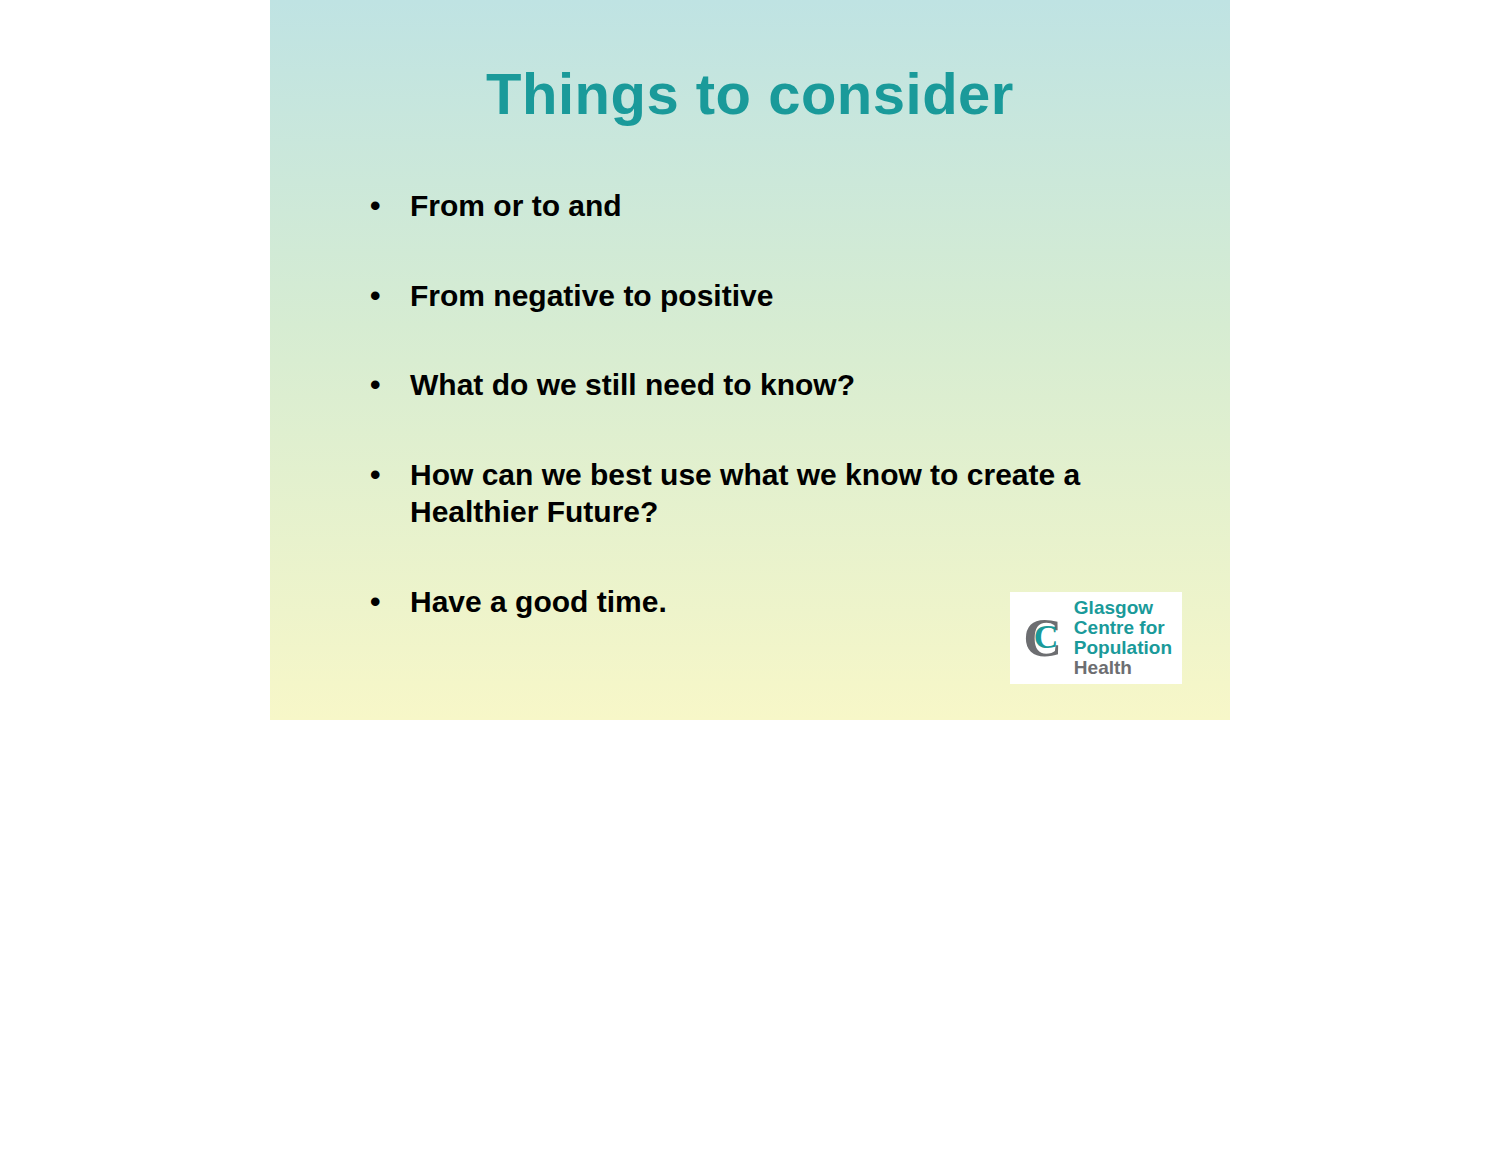Things to consider
From or to and
From negative to positive
What do we still need to know?
How can we best use what we know to create a Healthier Future?
Have a good time.
CC
Glasgow
Centre for
Population
Health